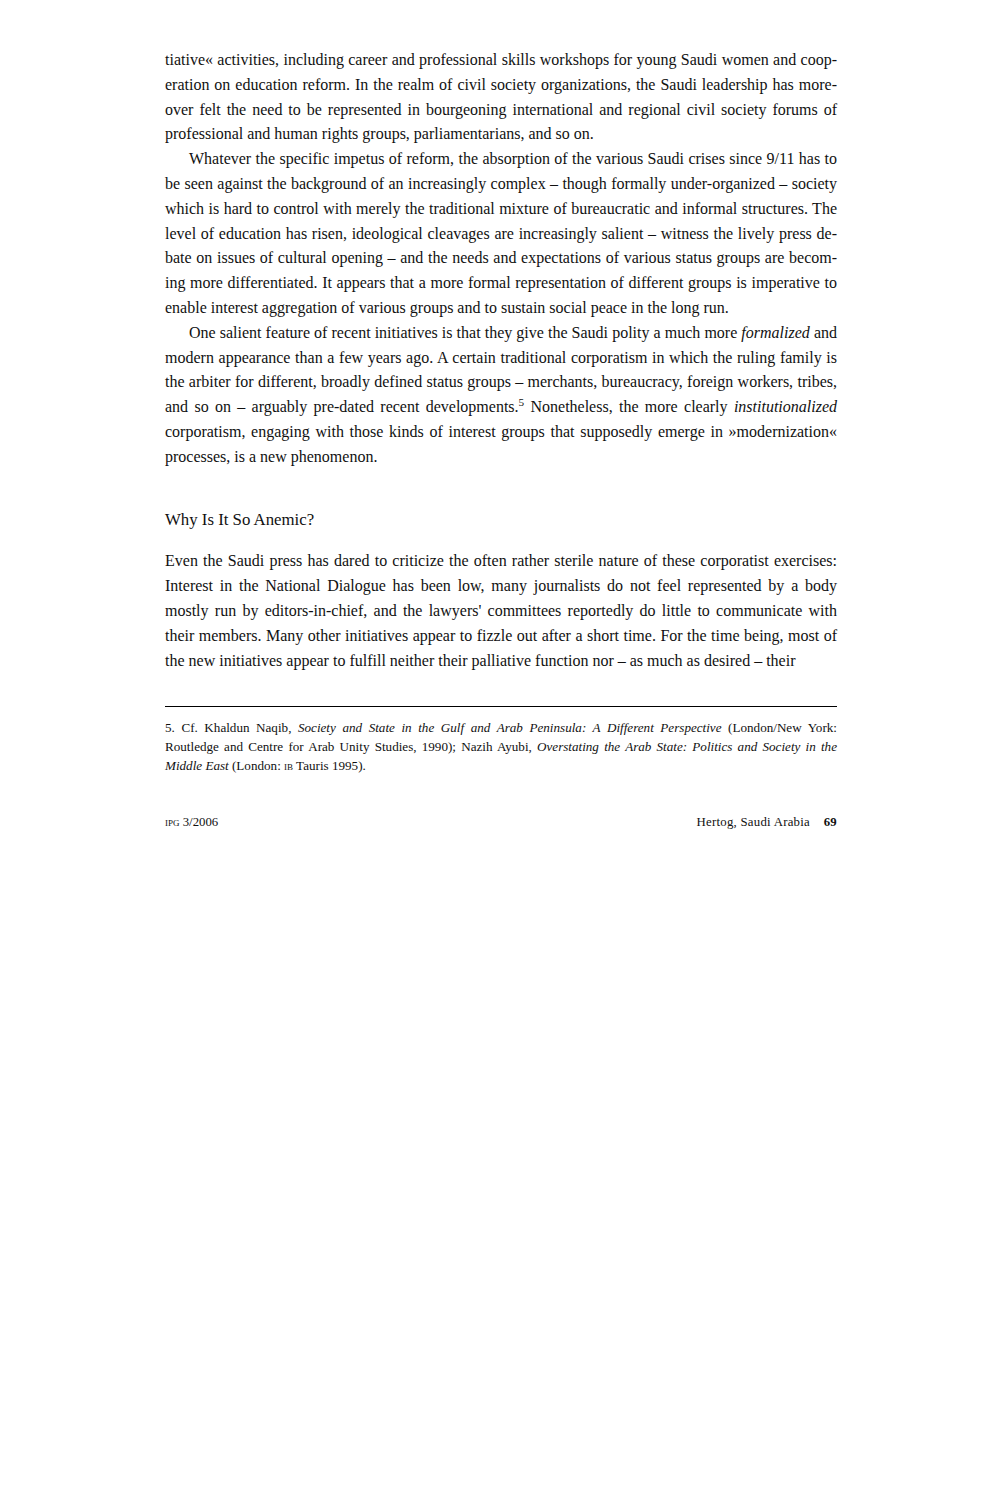tiative« activities, including career and professional skills workshops for young Saudi women and cooperation on education reform. In the realm of civil society organizations, the Saudi leadership has moreover felt the need to be represented in bourgeoning international and regional civil society forums of professional and human rights groups, parliamentarians, and so on.
Whatever the specific impetus of reform, the absorption of the various Saudi crises since 9/11 has to be seen against the background of an increasingly complex – though formally under-organized – society which is hard to control with merely the traditional mixture of bureaucratic and informal structures. The level of education has risen, ideological cleavages are increasingly salient – witness the lively press debate on issues of cultural opening – and the needs and expectations of various status groups are becoming more differentiated. It appears that a more formal representation of different groups is imperative to enable interest aggregation of various groups and to sustain social peace in the long run.
One salient feature of recent initiatives is that they give the Saudi polity a much more formalized and modern appearance than a few years ago. A certain traditional corporatism in which the ruling family is the arbiter for different, broadly defined status groups – merchants, bureaucracy, foreign workers, tribes, and so on – arguably pre-dated recent developments.5 Nonetheless, the more clearly institutionalized corporatism, engaging with those kinds of interest groups that supposedly emerge in »modernization« processes, is a new phenomenon.
Why Is It So Anemic?
Even the Saudi press has dared to criticize the often rather sterile nature of these corporatist exercises: Interest in the National Dialogue has been low, many journalists do not feel represented by a body mostly run by editors-in-chief, and the lawyers' committees reportedly do little to communicate with their members. Many other initiatives appear to fizzle out after a short time. For the time being, most of the new initiatives appear to fulfill neither their palliative function nor – as much as desired – their
5. Cf. Khaldun Naqib, Society and State in the Gulf and Arab Peninsula: A Different Perspective (London/New York: Routledge and Centre for Arab Unity Studies, 1990); Nazih Ayubi, Overstating the Arab State: Politics and Society in the Middle East (London: ib Tauris 1995).
ipg 3/2006 Hertog, Saudi Arabia 69